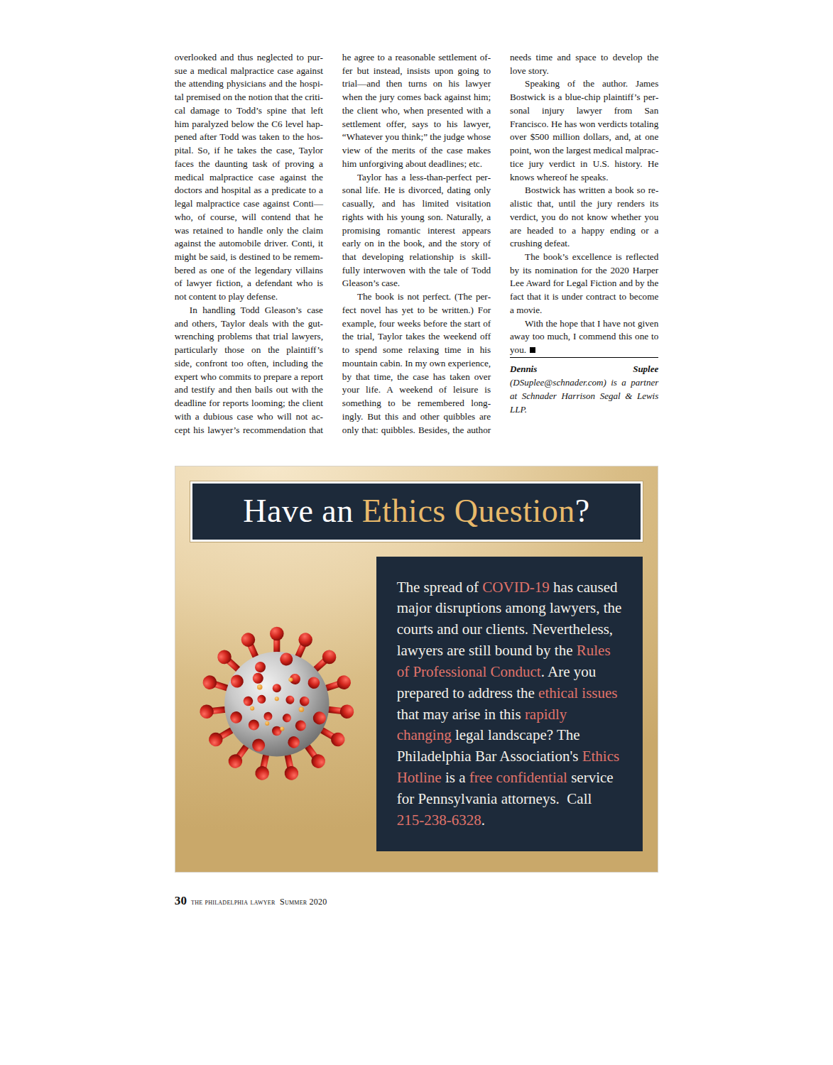overlooked and thus neglected to pursue a medical malpractice case against the attending physicians and the hospital premised on the notion that the critical damage to Todd’s spine that left him paralyzed below the C6 level happened after Todd was taken to the hospital. So, if he takes the case, Taylor faces the daunting task of proving a medical malpractice case against the doctors and hospital as a predicate to a legal malpractice case against Conti—who, of course, will contend that he was retained to handle only the claim against the automobile driver. Conti, it might be said, is destined to be remembered as one of the legendary villains of lawyer fiction, a defendant who is not content to play defense.
In handling Todd Gleason’s case and others, Taylor deals with the gut-wrenching problems that trial lawyers, particularly those on the plaintiff’s side, confront too often, including the expert who commits to prepare a report and testify and then bails out with the deadline for reports looming; the client with a dubious case who will not accept his lawyer’s recommendation that he agree to a reasonable settlement offer but instead, insists upon going to trial—and then turns on his lawyer when the jury comes back against him; the client who, when presented with a settlement offer, says to his lawyer, “Whatever you think;” the judge whose view of the merits of the case makes him unforgiving about deadlines; etc.
Taylor has a less-than-perfect personal life. He is divorced, dating only casually, and has limited visitation rights with his young son. Naturally, a promising romantic interest appears early on in the book, and the story of that developing relationship is skillfully interwoven with the tale of Todd Gleason’s case.
The book is not perfect. (The perfect novel has yet to be written.) For example, four weeks before the start of the trial, Taylor takes the weekend off to spend some relaxing time in his mountain cabin. In my own experience, by that time, the case has taken over your life. A weekend of leisure is something to be remembered longingly. But this and other quibbles are only that: quibbles. Besides, the author needs time and space to develop the love story.
Speaking of the author. James Bostwick is a blue-chip plaintiff’s personal injury lawyer from San Francisco. He has won verdicts totaling over $500 million dollars, and, at one point, won the largest medical malpractice jury verdict in U.S. history. He knows whereof he speaks.
Bostwick has written a book so realistic that, until the jury renders its verdict, you do not know whether you are headed to a happy ending or a crushing defeat.
The book’s excellence is reflected by its nomination for the 2020 Harper Lee Award for Legal Fiction and by the fact that it is under contract to become a movie.
With the hope that I have not given away too much, I commend this one to you.
Dennis Suplee (DSuplee@schnader.com) is a partner at Schnader Harrison Segal & Lewis LLP.
Have an Ethics Question?
The spread of COVID-19 has caused major disruptions among lawyers, the courts and our clients. Nevertheless, lawyers are still bound by the Rules of Professional Conduct. Are you prepared to address the ethical issues that may arise in this rapidly changing legal landscape? The Philadelphia Bar Association's Ethics Hotline is a free confidential service for Pennsylvania attorneys. Call 215-238-6328.
30 the philadelphia lawyer Summer 2020